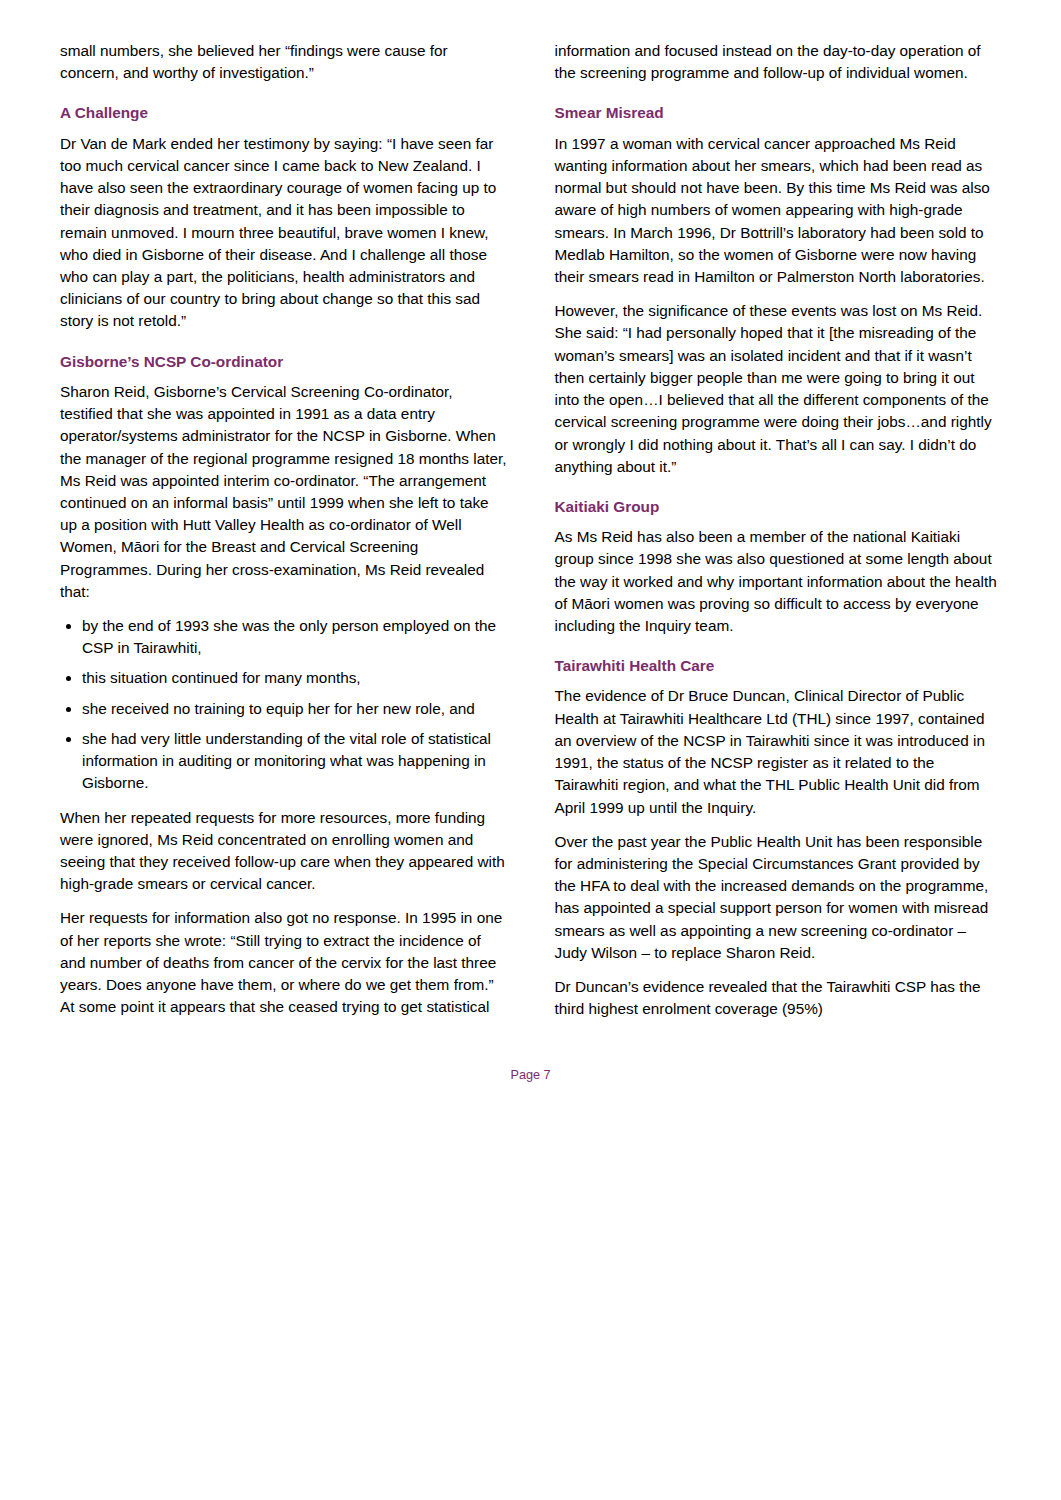small numbers, she believed her “findings were cause for concern, and worthy of investigation.”
A Challenge
Dr Van de Mark ended her testimony by saying: “I have seen far too much cervical cancer since I came back to New Zealand. I have also seen the extraordinary courage of women facing up to their diagnosis and treatment, and it has been impossible to remain unmoved. I mourn three beautiful, brave women I knew, who died in Gisborne of their disease. And I challenge all those who can play a part, the politicians, health administrators and clinicians of our country to bring about change so that this sad story is not retold.”
Gisborne’s NCSP Co-ordinator
Sharon Reid, Gisborne’s Cervical Screening Co-ordinator, testified that she was appointed in 1991 as a data entry operator/systems administrator for the NCSP in Gisborne. When the manager of the regional programme resigned 18 months later, Ms Reid was appointed interim co-ordinator. “The arrangement continued on an informal basis” until 1999 when she left to take up a position with Hutt Valley Health as co-ordinator of Well Women, Māori for the Breast and Cervical Screening Programmes. During her cross-examination, Ms Reid revealed that:
by the end of 1993 she was the only person employed on the CSP in Tairawhiti,
this situation continued for many months,
she received no training to equip her for her new role, and
she had very little understanding of the vital role of statistical information in auditing or monitoring what was happening in Gisborne.
When her repeated requests for more resources, more funding were ignored, Ms Reid concentrated on enrolling women and seeing that they received follow-up care when they appeared with high-grade smears or cervical cancer.
Her requests for information also got no response. In 1995 in one of her reports she wrote: “Still trying to extract the incidence of and number of deaths from cancer of the cervix for the last three years. Does anyone have them, or where do we get them from.” At some point it appears that she ceased trying to get statistical information and focused instead on the day-to-day operation of the screening programme and follow-up of individual women.
Smear Misread
In 1997 a woman with cervical cancer approached Ms Reid wanting information about her smears, which had been read as normal but should not have been. By this time Ms Reid was also aware of high numbers of women appearing with high-grade smears. In March 1996, Dr Bottrill’s laboratory had been sold to Medlab Hamilton, so the women of Gisborne were now having their smears read in Hamilton or Palmerston North laboratories.
However, the significance of these events was lost on Ms Reid. She said: “I had personally hoped that it [the misreading of the woman’s smears] was an isolated incident and that if it wasn’t then certainly bigger people than me were going to bring it out into the open…I believed that all the different components of the cervical screening programme were doing their jobs…and rightly or wrongly I did nothing about it. That’s all I can say. I didn’t do anything about it.”
Kaitiaki Group
As Ms Reid has also been a member of the national Kaitiaki group since 1998 she was also questioned at some length about the way it worked and why important information about the health of Māori women was proving so difficult to access by everyone including the Inquiry team.
Tairawhiti Health Care
The evidence of Dr Bruce Duncan, Clinical Director of Public Health at Tairawhiti Healthcare Ltd (THL) since 1997, contained an overview of the NCSP in Tairawhiti since it was introduced in 1991, the status of the NCSP register as it related to the Tairawhiti region, and what the THL Public Health Unit did from April 1999 up until the Inquiry.
Over the past year the Public Health Unit has been responsible for administering the Special Circumstances Grant provided by the HFA to deal with the increased demands on the programme, has appointed a special support person for women with misread smears as well as appointing a new screening co-ordinator – Judy Wilson – to replace Sharon Reid.
Dr Duncan’s evidence revealed that the Tairawhiti CSP has the third highest enrolment coverage (95%)
Page 7